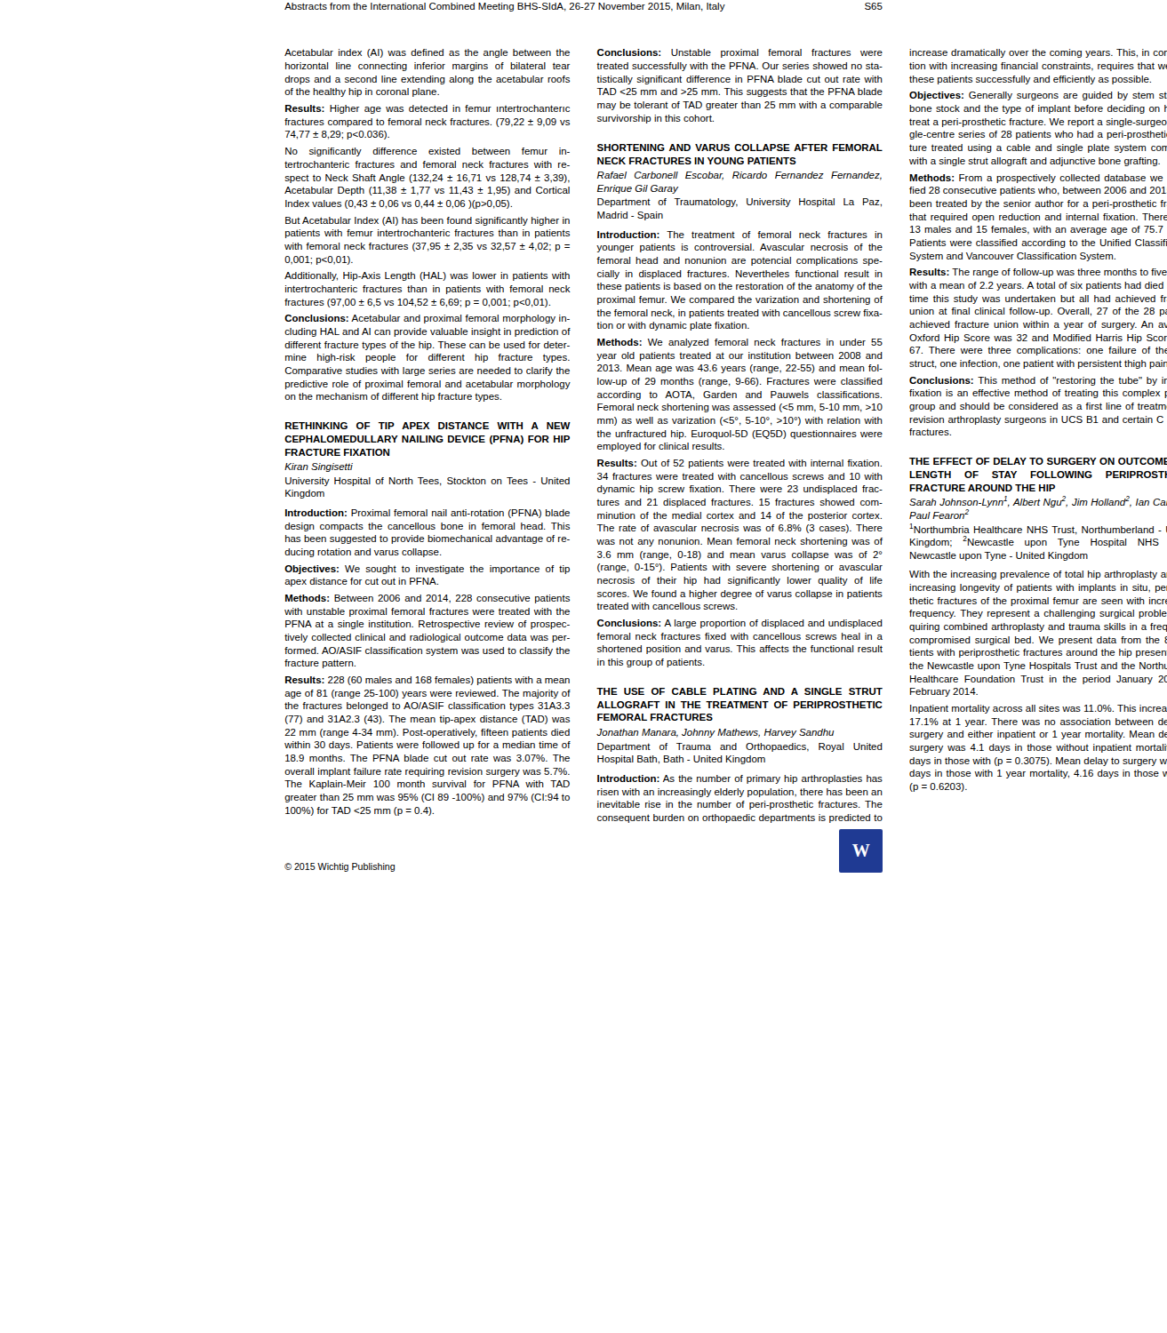Abstracts from the International Combined Meeting BHS-SIdA, 26-27 November 2015, Milan, Italy
S65
Acetabular index (AI) was defined as the angle between the horizontal line connecting inferior margins of bilateral tear drops and a second line extending along the acetabular roofs of the healthy hip in coronal plane.
Results: Higher age was detected in femur ıntertrochanterıc fractures compared to femoral neck fractures. (79,22 ± 9,09 vs 74,77 ± 8,29; p<0.036).
No significantly difference existed between femur intertrochanteric fractures and femoral neck fractures with respect to Neck Shaft Angle (132,24 ± 16,71 vs 128,74 ± 3,39), Acetabular Depth (11,38 ± 1,77 vs 11,43 ± 1,95) and Cortical Index values (0,43 ± 0,06 vs 0,44 ± 0,06 )(p>0,05).
But Acetabular Index (AI) has been found significantly higher in patients with femur intertrochanteric fractures than in patients with femoral neck fractures (37,95 ± 2,35 vs 32,57 ± 4,02; p = 0,001; p<0,01).
Additionally, Hip-Axis Length (HAL) was lower in patients with intertrochanteric fractures than in patients with femoral neck fractures (97,00 ± 6,5 vs 104,52 ± 6,69; p = 0,001; p<0,01).
Conclusions: Acetabular and proximal femoral morphology including HAL and AI can provide valuable insight in prediction of different fracture types of the hip. These can be used for determine high-risk people for different hip fracture types. Comparative studies with large series are needed to clarify the predictive role of proximal femoral and acetabular morphology on the mechanism of different hip fracture types.
Rethinking of tip apex distance with a new cephalomedullary nailing device (PFNA) for hip fracture fixation
Kiran Singisetti
University Hospital of North Tees, Stockton on Tees - United Kingdom
Introduction: Proximal femoral nail anti-rotation (PFNA) blade design compacts the cancellous bone in femoral head. This has been suggested to provide biomechanical advantage of reducing rotation and varus collapse.
Objectives: We sought to investigate the importance of tip apex distance for cut out in PFNA.
Methods: Between 2006 and 2014, 228 consecutive patients with unstable proximal femoral fractures were treated with the PFNA at a single institution. Retrospective review of prospectively collected clinical and radiological outcome data was performed. AO/ASIF classification system was used to classify the fracture pattern.
Results: 228 (60 males and 168 females) patients with a mean age of 81 (range 25-100) years were reviewed. The majority of the fractures belonged to AO/ASIF classification types 31A3.3 (77) and 31A2.3 (43). The mean tip-apex distance (TAD) was 22 mm (range 4-34 mm). Post-operatively, fifteen patients died within 30 days. Patients were followed up for a median time of 18.9 months. The PFNA blade cut out rate was 3.07%. The overall implant failure rate requiring revision surgery was 5.7%. The Kaplain-Meir 100 month survival for PFNA with TAD greater than 25 mm was 95% (CI 89 -100%) and 97% (CI:94 to 100%) for TAD <25 mm (p = 0.4).
Conclusions: Unstable proximal femoral fractures were treated successfully with the PFNA. Our series showed no statistically significant difference in PFNA blade cut out rate with TAD <25 mm and >25 mm. This suggests that the PFNA blade may be tolerant of TAD greater than 25 mm with a comparable survivorship in this cohort.
Shortening and varus collapse after femoral neck fractures in young patients
Rafael Carbonell Escobar, Ricardo Fernandez Fernandez, Enrique Gil Garay
Department of Traumatology, University Hospital La Paz, Madrid - Spain
Introduction: The treatment of femoral neck fractures in younger patients is controversial. Avascular necrosis of the femoral head and nonunion are potencial complications specially in displaced fractures. Nevertheles functional result in these patients is based on the restoration of the anatomy of the proximal femur. We compared the varization and shortening of the femoral neck, in patients treated with cancellous screw fixation or with dynamic plate fixation.
Methods: We analyzed femoral neck fractures in under 55 year old patients treated at our institution between 2008 and 2013. Mean age was 43.6 years (range, 22-55) and mean follow-up of 29 months (range, 9-66). Fractures were classified according to AOTA, Garden and Pauwels classifications. Femoral neck shortening was assessed (<5 mm, 5-10 mm, >10 mm) as well as varization (<5°, 5-10°, >10°) with relation with the unfractured hip. Euroquol-5D (EQ5D) questionnaires were employed for clinical results.
Results: Out of 52 patients were treated with internal fixation. 34 fractures were treated with cancellous screws and 10 with dynamic hip screw fixation. There were 23 undisplaced fractures and 21 displaced fractures. 15 fractures showed comminution of the medial cortex and 14 of the posterior cortex. The rate of avascular necrosis was of 6.8% (3 cases). There was not any nonunion. Mean femoral neck shortening was of 3.6 mm (range, 0-18) and mean varus collapse was of 2° (range, 0-15°). Patients with severe shortening or avascular necrosis of their hip had significantly lower quality of life scores. We found a higher degree of varus collapse in patients treated with cancellous screws.
Conclusions: A large proportion of displaced and undisplaced femoral neck fractures fixed with cancellous screws heal in a shortened position and varus. This affects the functional result in this group of patients.
The use of cable plating and a single strut allograft in the treatment of periprosthetic femoral fractures
Jonathan Manara, Johnny Mathews, Harvey Sandhu
Department of Trauma and Orthopaedics, Royal United Hospital Bath, Bath - United Kingdom
Introduction: As the number of primary hip arthroplasties has risen with an increasingly elderly population, there has been an inevitable rise in the number of peri-prosthetic fractures. The consequent burden on orthopaedic departments is predicted to increase dramatically over the coming years. This, in combination with increasing financial constraints, requires that we treat these patients successfully and efficiently as possible.
Objectives: Generally surgeons are guided by stem stability, bone stock and the type of implant before deciding on how to treat a peri-prosthetic fracture. We report a single-surgeon, single-centre series of 28 patients who had a peri-prosthetic fracture treated using a cable and single plate system combined with a single strut allograft and adjunctive bone grafting.
Methods: From a prospectively collected database we identified 28 consecutive patients who, between 2006 and 2015, had been treated by the senior author for a peri-prosthetic fracture that required open reduction and internal fixation. There were 13 males and 15 females, with an average age of 75.7 years. Patients were classified according to the Unified Classification System and Vancouver Classification System.
Results: The range of follow-up was three months to five years with a mean of 2.2 years. A total of six patients had died by the time this study was undertaken but all had achieved fracture union at final clinical follow-up. Overall, 27 of the 28 patients achieved fracture union within a year of surgery. An average Oxford Hip Score was 32 and Modified Harris Hip Score was 67. There were three complications: one failure of the construct, one infection, one patient with persistent thigh pain.
Conclusions: This method of "restoring the tube" by internal fixation is an effective method of treating this complex patient group and should be considered as a first line of treatment by revision arthroplasty surgeons in UCS B1 and certain C and D fractures.
The effect of delay to surgery on outcome and length of stay following periprosthetic fracture around the hip
Sarah Johnson-Lynn1, Albert Ngu2, Jim Holland2, Ian Carluke1, Paul Fearon2
1Northumbria Healthcare NHS Trust, Northumberland - United Kingdom; 2Newcastle upon Tyne Hospital NHS Trust, Newcastle upon Tyne - United Kingdom
With the increasing prevalence of total hip arthroplasty and the increasing longevity of patients with implants in situ, periprosthetic fractures of the proximal femur are seen with increasing frequency. They represent a challenging surgical problem, requiring combined arthroplasty and trauma skills in a frequently compromised surgical bed. We present data from the 82 patients with periprosthetic fractures around the hip presenting to the Newcastle upon Tyne Hospitals Trust and the Northumbria Healthcare Foundation Trust in the period January 2009 to February 2014.
Inpatient mortality across all sites was 11.0%. This increased to 17.1% at 1 year. There was no association between delay to surgery and either inpatient or 1 year mortality. Mean delay to surgery was 4.1 days in those without inpatient mortality, 5.2 days in those with (p = 0.3075). Mean delay to surgery was 4.5 days in those with 1 year mortality, 4.16 days in those without (p = 0.6203).
© 2015 Wichtig Publishing
W